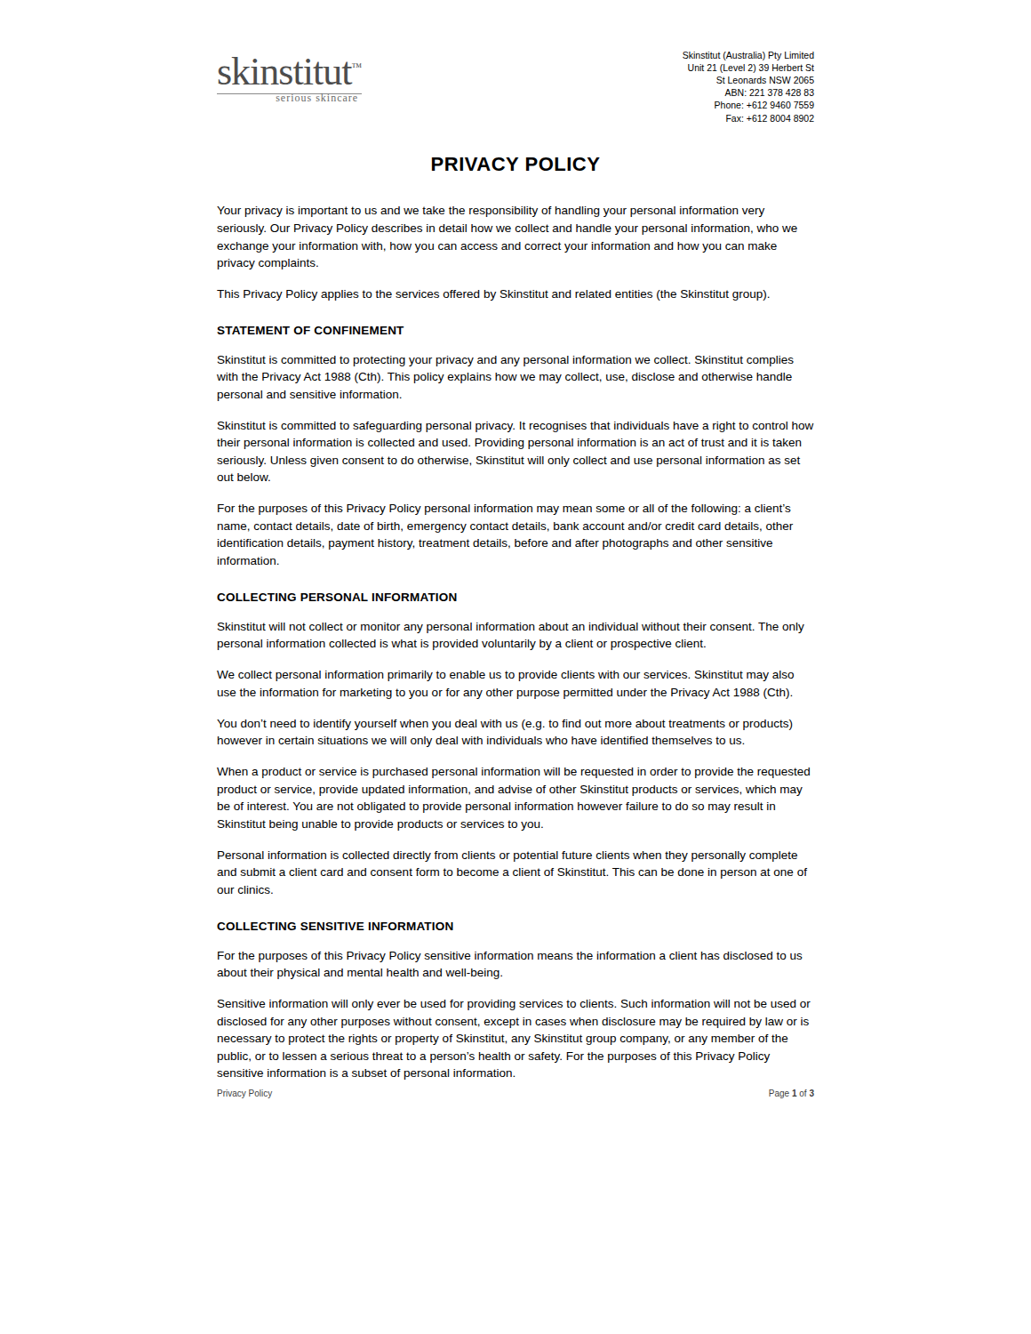skinstitut™
serious skincare
Skinstitut (Australia) Pty Limited
Unit 21 (Level 2) 39 Herbert St
St Leonards NSW 2065
ABN: 221 378 428 83
Phone: +612 9460 7559
Fax: +612 8004 8902
PRIVACY POLICY
Your privacy is important to us and we take the responsibility of handling your personal information very seriously. Our Privacy Policy describes in detail how we collect and handle your personal information, who we exchange your information with, how you can access and correct your information and how you can make privacy complaints.
This Privacy Policy applies to the services offered by Skinstitut and related entities (the Skinstitut group).
STATEMENT OF CONFINEMENT
Skinstitut is committed to protecting your privacy and any personal information we collect. Skinstitut complies with the Privacy Act 1988 (Cth). This policy explains how we may collect, use, disclose and otherwise handle personal and sensitive information.
Skinstitut is committed to safeguarding personal privacy. It recognises that individuals have a right to control how their personal information is collected and used. Providing personal information is an act of trust and it is taken seriously. Unless given consent to do otherwise, Skinstitut will only collect and use personal information as set out below.
For the purposes of this Privacy Policy personal information may mean some or all of the following: a client’s name, contact details, date of birth, emergency contact details, bank account and/or credit card details, other identification details, payment history, treatment details, before and after photographs and other sensitive information.
COLLECTING PERSONAL INFORMATION
Skinstitut will not collect or monitor any personal information about an individual without their consent. The only personal information collected is what is provided voluntarily by a client or prospective client.
We collect personal information primarily to enable us to provide clients with our services. Skinstitut may also use the information for marketing to you or for any other purpose permitted under the Privacy Act 1988 (Cth).
You don’t need to identify yourself when you deal with us (e.g. to find out more about treatments or products) however in certain situations we will only deal with individuals who have identified themselves to us.
When a product or service is purchased personal information will be requested in order to provide the requested product or service, provide updated information, and advise of other Skinstitut products or services, which may be of interest. You are not obligated to provide personal information however failure to do so may result in Skinstitut being unable to provide products or services to you.
Personal information is collected directly from clients or potential future clients when they personally complete and submit a client card and consent form to become a client of Skinstitut. This can be done in person at one of our clinics.
COLLECTING SENSITIVE INFORMATION
For the purposes of this Privacy Policy sensitive information means the information a client has disclosed to us about their physical and mental health and well-being.
Sensitive information will only ever be used for providing services to clients. Such information will not be used or disclosed for any other purposes without consent, except in cases when disclosure may be required by law or is necessary to protect the rights or property of Skinstitut, any Skinstitut group company, or any member of the public, or to lessen a serious threat to a person’s health or safety. For the purposes of this Privacy Policy sensitive information is a subset of personal information.
Privacy Policy
Page 1 of 3